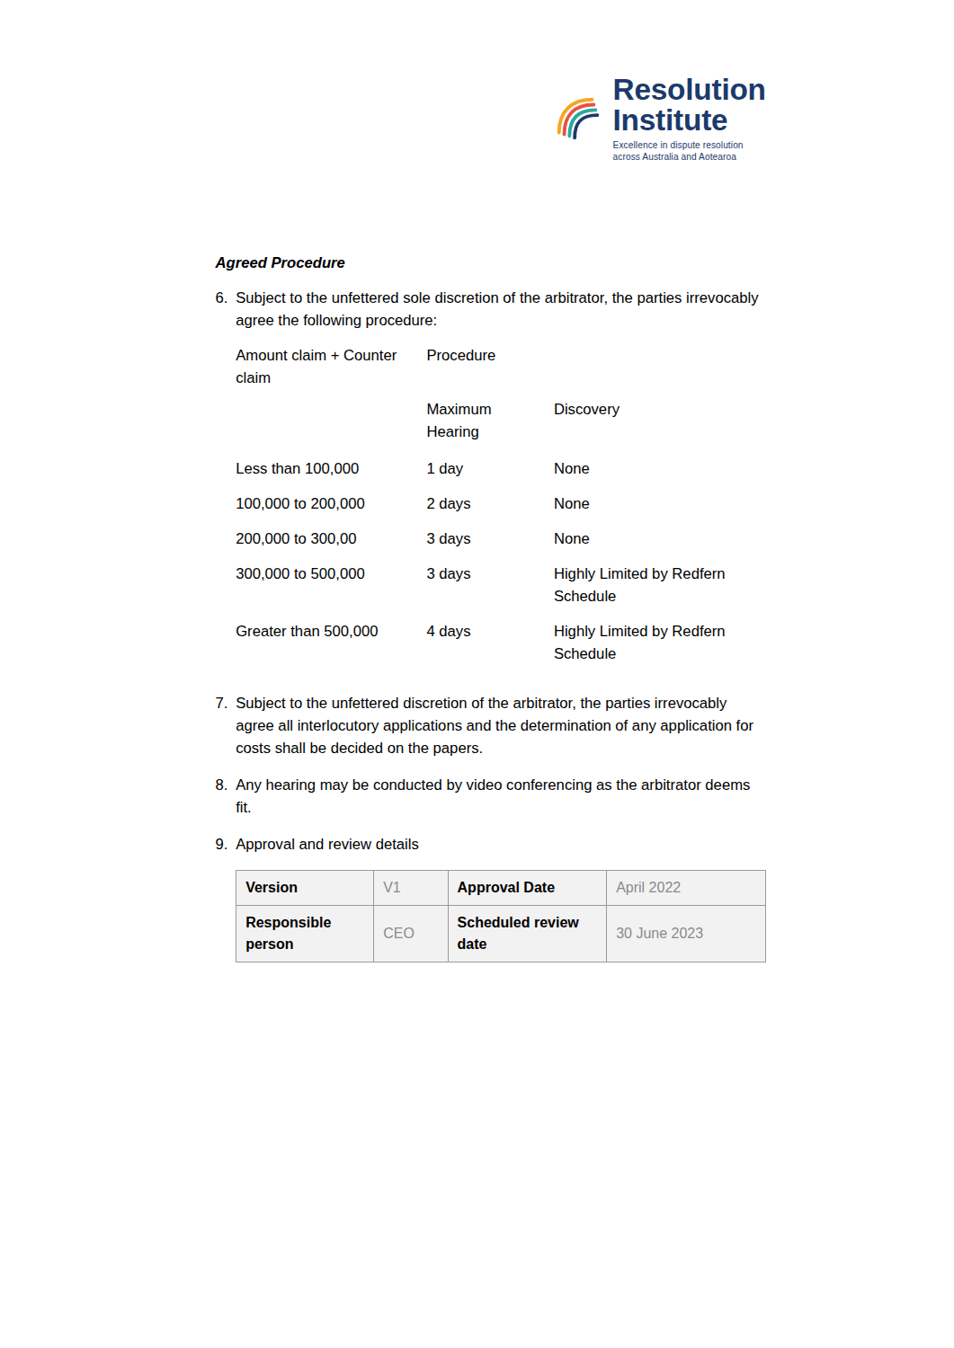Resolution Institute
Excellence in dispute resolution
across Australia and Aotearoa
Agreed Procedure
6.
Subject to the unfettered sole discretion of the arbitrator, the parties irrevocably agree the following procedure:
| Amount claim + Counter claim | Procedure | |
| | Maximum Hearing | Discovery |
| Less than 100,000 | 1 day | None |
| 100,000 to 200,000 | 2 days | None |
| 200,000 to 300,00 | 3 days | None |
| 300,000 to 500,000 | 3 days | Highly Limited by Redfern Schedule |
| Greater than 500,000 | 4 days | Highly Limited by Redfern Schedule |
7.
Subject to the unfettered discretion of the arbitrator, the parties irrevocably agree all interlocutory applications and the determination of any application for costs shall be decided on the papers.
8.
Any hearing may be conducted by video conferencing as the arbitrator deems fit.
9.
Approval and review details
| Version | V1 | Approval Date | April 2022 |
| Responsible person | CEO | Scheduled review date | 30 June 2023 |